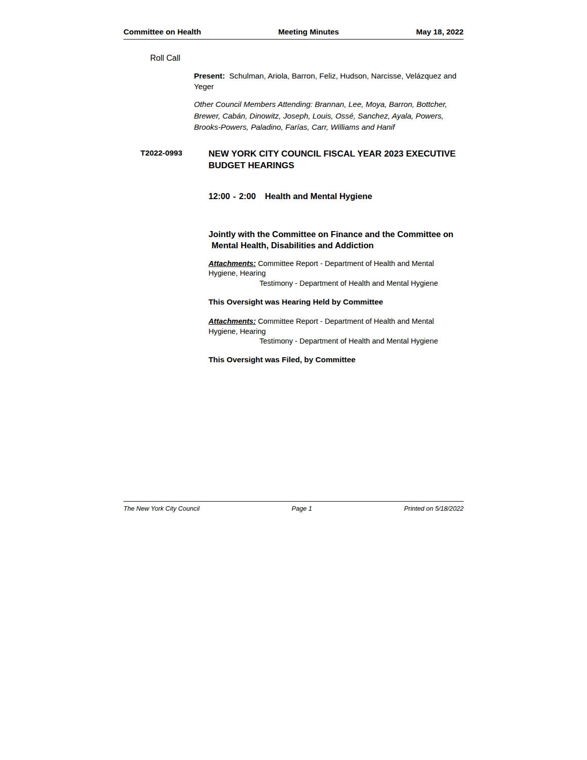Committee on Health
Meeting Minutes
May 18, 2022
Roll Call
Present: Schulman, Ariola, Barron, Feliz, Hudson, Narcisse, Velázquez and Yeger
Other Council Members Attending: Brannan, Lee, Moya, Barron, Bottcher, Brewer, Cabán, Dinowitz, Joseph, Louis, Ossé, Sanchez, Ayala, Powers, Brooks-Powers, Paladino, Farías, Carr, Williams and Hanif
T2022-0993
NEW YORK CITY COUNCIL FISCAL YEAR 2023 EXECUTIVE BUDGET HEARINGS
12:00-2:00 Health and Mental Hygiene
Jointly with the Committee on Finance and the Committee onMental Health, Disabilities and Addiction
Attachments: Committee Report - Department of Health and Mental Hygiene, HearingTestimony - Department of Health and Mental Hygiene
This Oversight was Hearing Held by Committee
Attachments: Committee Report - Department of Health and Mental Hygiene, HearingTestimony - Department of Health and Mental Hygiene
This Oversight was Filed, by Committee
The New York City Council
Page 1
Printed on 5/18/2022